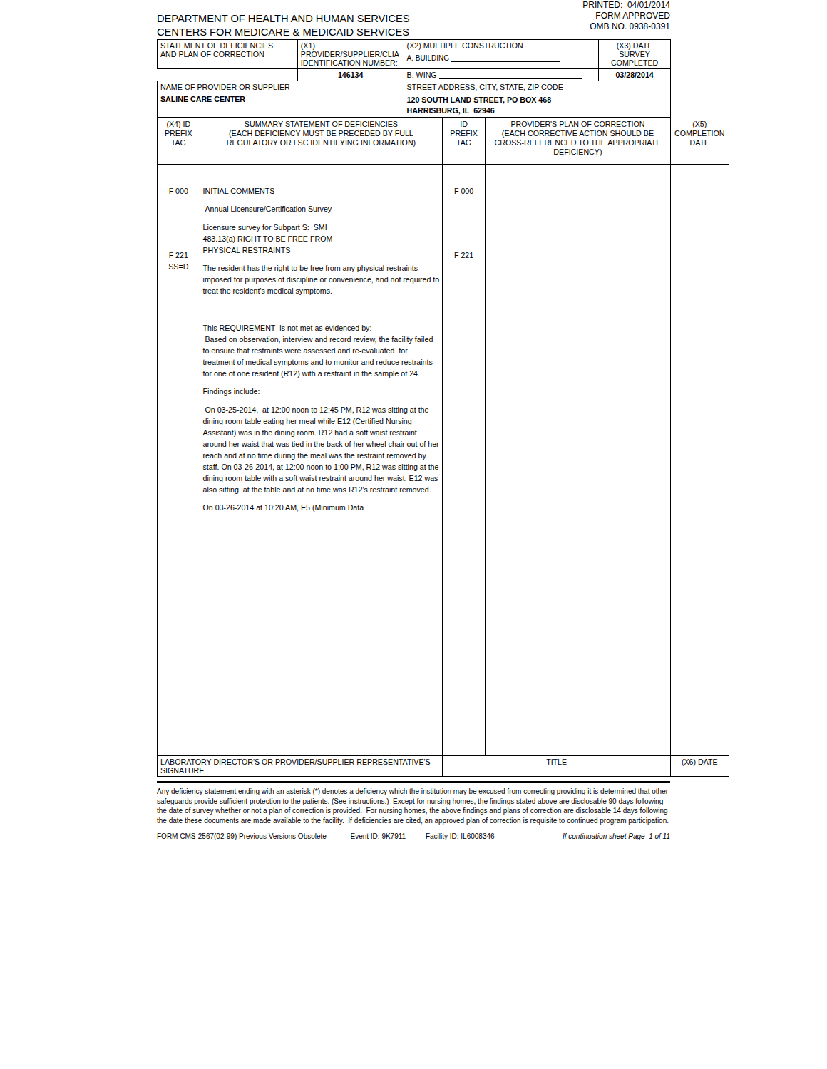PRINTED: 04/01/2014
FORM APPROVED
OMB NO. 0938-0391
DEPARTMENT OF HEALTH AND HUMAN SERVICES
CENTERS FOR MEDICARE & MEDICAID SERVICES
| STATEMENT OF DEFICIENCIES AND PLAN OF CORRECTION | (X1) PROVIDER/SUPPLIER/CLIA IDENTIFICATION NUMBER: | (X2) MULTIPLE CONSTRUCTION A. BUILDING | (X3) DATE SURVEY COMPLETED |
| | 146134 | B. WING | 03/28/2014 |
| NAME OF PROVIDER OR SUPPLIER | STREET ADDRESS, CITY, STATE, ZIP CODE |
| SALINE CARE CENTER | 120 SOUTH LAND STREET, PO BOX 468 HARRISBURG, IL 62946 |
| (X4) ID PREFIX TAG | SUMMARY STATEMENT OF DEFICIENCIES (EACH DEFICIENCY MUST BE PRECEDED BY FULL REGULATORY OR LSC IDENTIFYING INFORMATION) | ID PREFIX TAG | PROVIDER'S PLAN OF CORRECTION (EACH CORRECTIVE ACTION SHOULD BE CROSS-REFERENCED TO THE APPROPRIATE DEFICIENCY) | (X5) COMPLETION DATE |
| F 000 F 221 SS=D | INITIAL COMMENTS Annual Licensure/Certification Survey Licensure survey for Subpart S: SMI 483.13(a) RIGHT TO BE FREE FROM PHYSICAL RESTRAINTS The resident has the right to be free from any physical restraints imposed for purposes of discipline or convenience, and not required to treat the resident's medical symptoms. This REQUIREMENT is not met as evidenced by: Based on observation, interview and record review, the facility failed to ensure that restraints were assessed and re-evaluated for treatment of medical symptoms and to monitor and reduce restraints for one of one resident (R12) with a restraint in the sample of 24. Findings include: On 03-25-2014, at 12:00 noon to 12:45 PM, R12 was sitting at the dining room table eating her meal while E12 (Certified Nursing Assistant) was in the dining room. R12 had a soft waist restraint around her waist that was tied in the back of her wheel chair out of her reach and at no time during the meal was the restraint removed by staff. On 03-26-2014, at 12:00 noon to 1:00 PM, R12 was sitting at the dining room table with a soft waist restraint around her waist. E12 was also sitting at the table and at no time was R12's restraint removed. On 03-26-2014 at 10:20 AM, E5 (Minimum Data | F 000 F 221 | | |
| LABORATORY DIRECTOR'S OR PROVIDER/SUPPLIER REPRESENTATIVE'S SIGNATURE | TITLE | (X6) DATE |
Any deficiency statement ending with an asterisk (*) denotes a deficiency which the institution may be excused from correcting providing it is determined that other safeguards provide sufficient protection to the patients. (See instructions.) Except for nursing homes, the findings stated above are disclosable 90 days following the date of survey whether or not a plan of correction is provided. For nursing homes, the above findings and plans of correction are disclosable 14 days following the date these documents are made available to the facility. If deficiencies are cited, an approved plan of correction is requisite to continued program participation.
FORM CMS-2567(02-99) Previous Versions Obsolete
Event ID: 9K7911 Facility ID: IL6008346
If continuation sheet Page 1 of 11